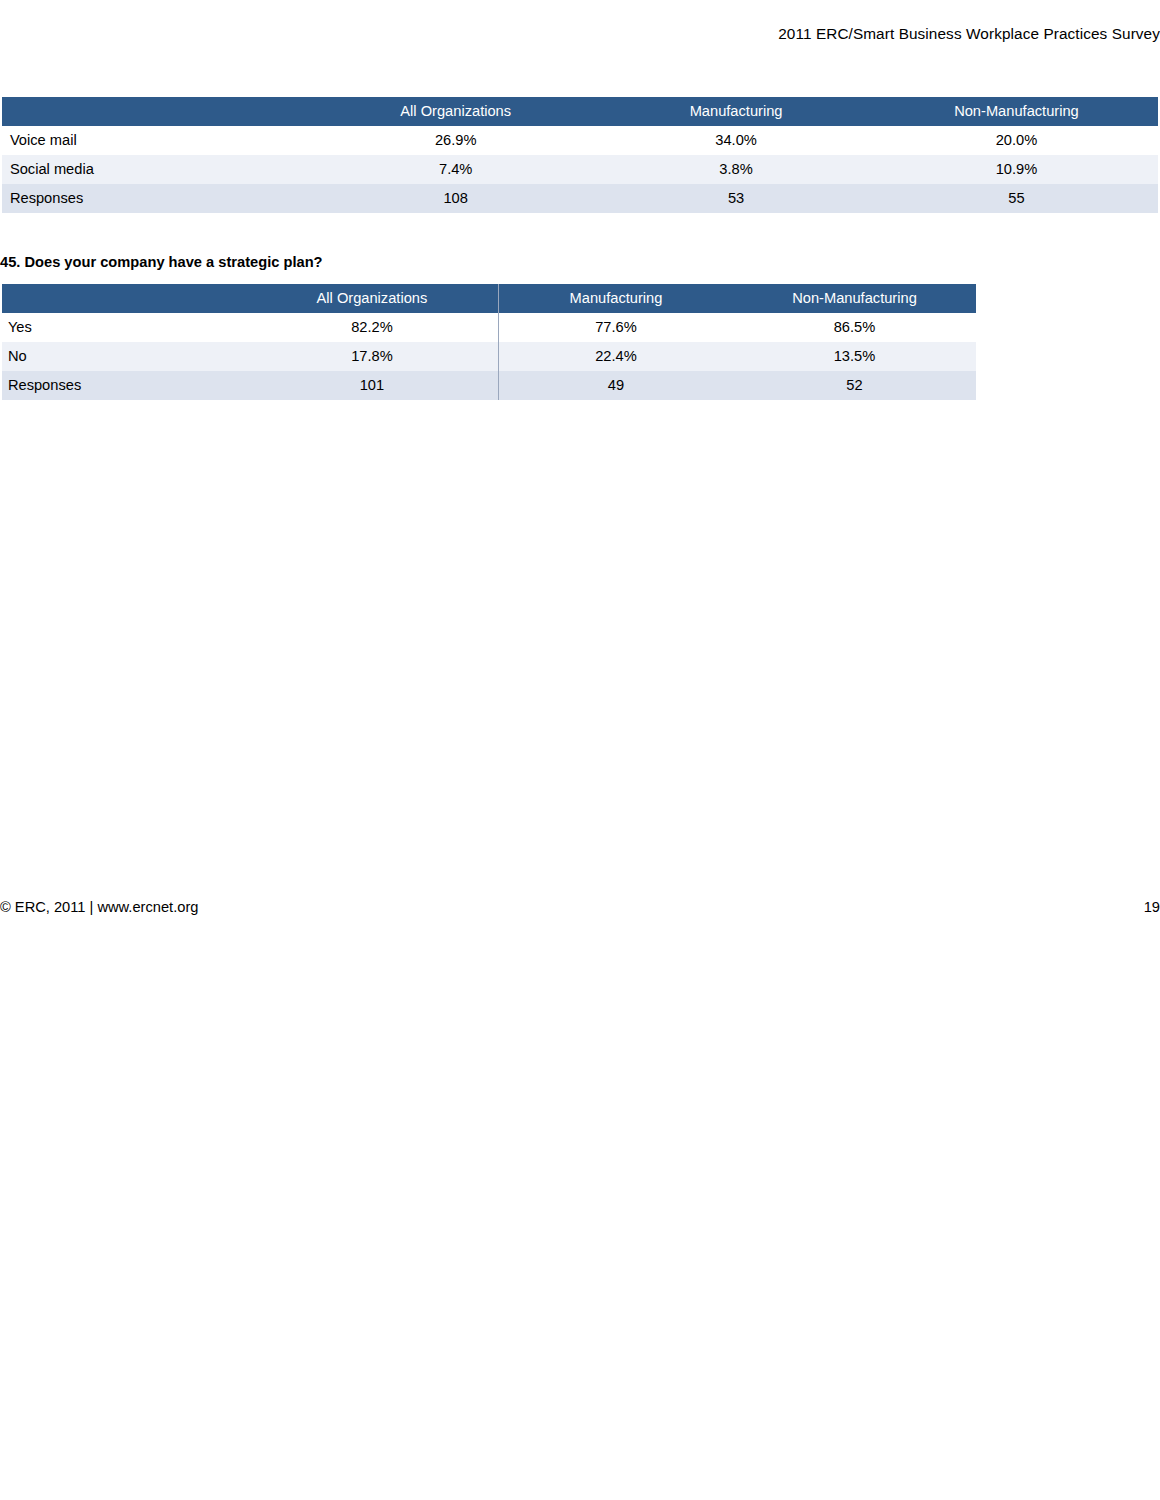2011 ERC/Smart Business Workplace Practices Survey
| | All Organizations | Manufacturing | Non-Manufacturing |
| --- | --- | --- | --- |
| Voice mail | 26.9% | 34.0% | 20.0% |
| Social media | 7.4% | 3.8% | 10.9% |
| Responses | 108 | 53 | 55 |
45. Does your company have a strategic plan?
| | All Organizations | Manufacturing | Non-Manufacturing |
| --- | --- | --- | --- |
| Yes | 82.2% | 77.6% | 86.5% |
| No | 17.8% | 22.4% | 13.5% |
| Responses | 101 | 49 | 52 |
© ERC, 2011 | www.ercnet.org
19